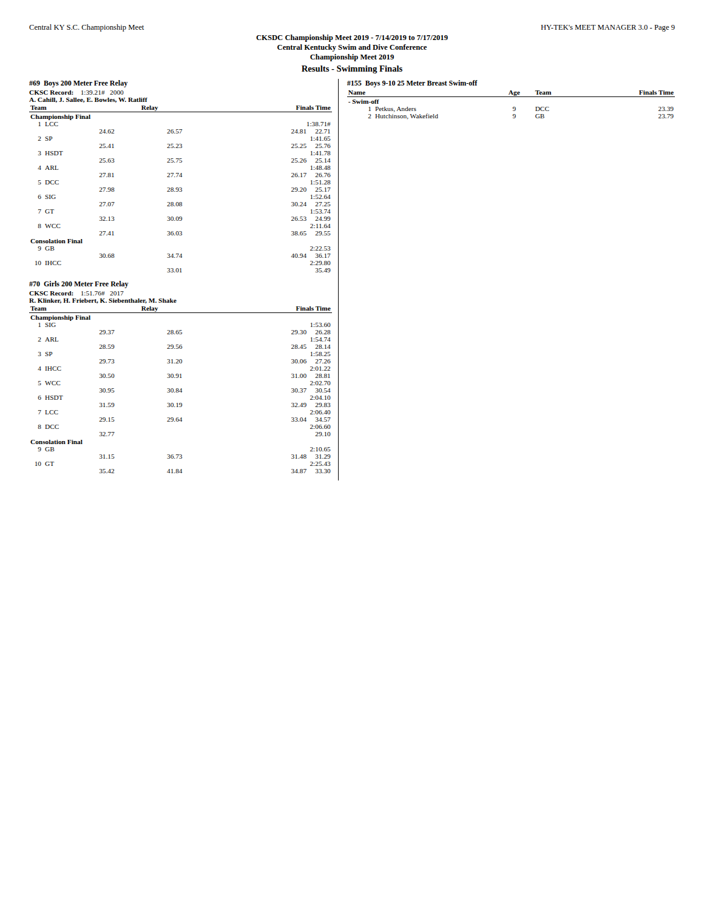Central KY S.C. Championship Meet
HY-TEK's MEET MANAGER 3.0 - Page 9
CKSDC Championship Meet 2019 - 7/14/2019 to 7/17/2019 Central Kentucky Swim and Dive Conference Championship Meet 2019
Results - Swimming Finals
#69 Boys 200 Meter Free Relay
CKSC Record: 1:39.21# 2000
A. Cahill, J. Sallee, E. Bowles, W. Ratliff
| Team | Relay | Finals Time |
| --- | --- | --- |
| Championship Final |
| 1 | LCC | | 1:38.71# |
| | 24.62 | 26.57 | 24.81 22.71 |
| 2 | SP | | 1:41.65 |
| | 25.41 | 25.23 | 25.25 25.76 |
| 3 | HSDT | | 1:41.78 |
| | 25.63 | 25.75 | 25.26 25.14 |
| 4 | ARL | | 1:48.48 |
| | 27.81 | 27.74 | 26.17 26.76 |
| 5 | DCC | | 1:51.28 |
| | 27.98 | 28.93 | 29.20 25.17 |
| 6 | SIG | | 1:52.64 |
| | 27.07 | 28.08 | 30.24 27.25 |
| 7 | GT | | 1:53.74 |
| | 32.13 | 30.09 | 26.53 24.99 |
| 8 | WCC | | 2:11.64 |
| | 27.41 | 36.03 | 38.65 29.55 |
| Consolation Final |
| 9 | GB | | 2:22.53 |
| | 30.68 | 34.74 | 40.94 36.17 |
| 10 | IHCC | | 2:29.80 |
| | | 33.01 | 35.49 |
#70 Girls 200 Meter Free Relay
CKSC Record: 1:51.76# 2017
R. Klinker, H. Friebert, K. Siebenthaler, M. Shake
| Team | Relay | Finals Time |
| --- | --- | --- |
| Championship Final |
| 1 | SIG | | 1:53.60 |
| | 29.37 | 28.65 | 29.30 26.28 |
| 2 | ARL | | 1:54.74 |
| | 28.59 | 29.56 | 28.45 28.14 |
| 3 | SP | | 1:58.25 |
| | 29.73 | 31.20 | 30.06 27.26 |
| 4 | IHCC | | 2:01.22 |
| | 30.50 | 30.91 | 31.00 28.81 |
| 5 | WCC | | 2:02.70 |
| | 30.95 | 30.84 | 30.37 30.54 |
| 6 | HSDT | | 2:04.10 |
| | 31.59 | 30.19 | 32.49 29.83 |
| 7 | LCC | | 2:06.40 |
| | 29.15 | 29.64 | 33.04 34.57 |
| 8 | DCC | | 2:06.60 |
| | 32.77 | | 29.10 |
| Consolation Final |
| 9 | GB | | 2:10.65 |
| | 31.15 | 36.73 | 31.48 31.29 |
| 10 | GT | | 2:25.43 |
| | 35.42 | 41.84 | 34.87 33.30 |
#155 Boys 9-10 25 Meter Breast Swim-off
| Name | Age | Team | Finals Time |
| --- | --- | --- | --- |
| - Swim-off |
| 1 | Petkus, Anders | 9 | DCC | 23.39 |
| 2 | Hutchinson, Wakefield | 9 | GB | 23.79 |